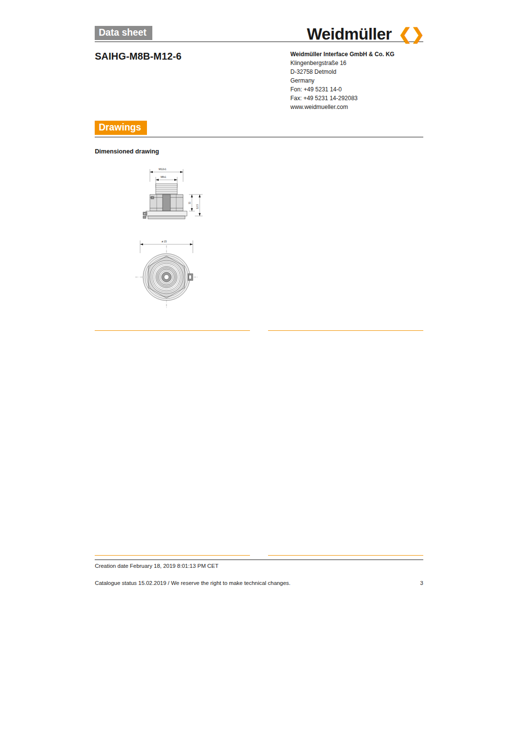Weidmüller ❮❯
Data sheet
SAIHG-M8B-M12-6
Weidmüller Interface GmbH & Co. KG
Klingenbergstraße 16
D-32758 Detmold
Germany
Fon: +49 5231 14-0
Fax: +49 5231 14-292083
www.weidmueller.com
Drawings
Dimensioned drawing
M12x1 M8x1 11 12.5 ø 15
Creation date February 18, 2019 8:01:13 PM CET
Catalogue status 15.02.2019 / We reserve the right to make technical changes. 3